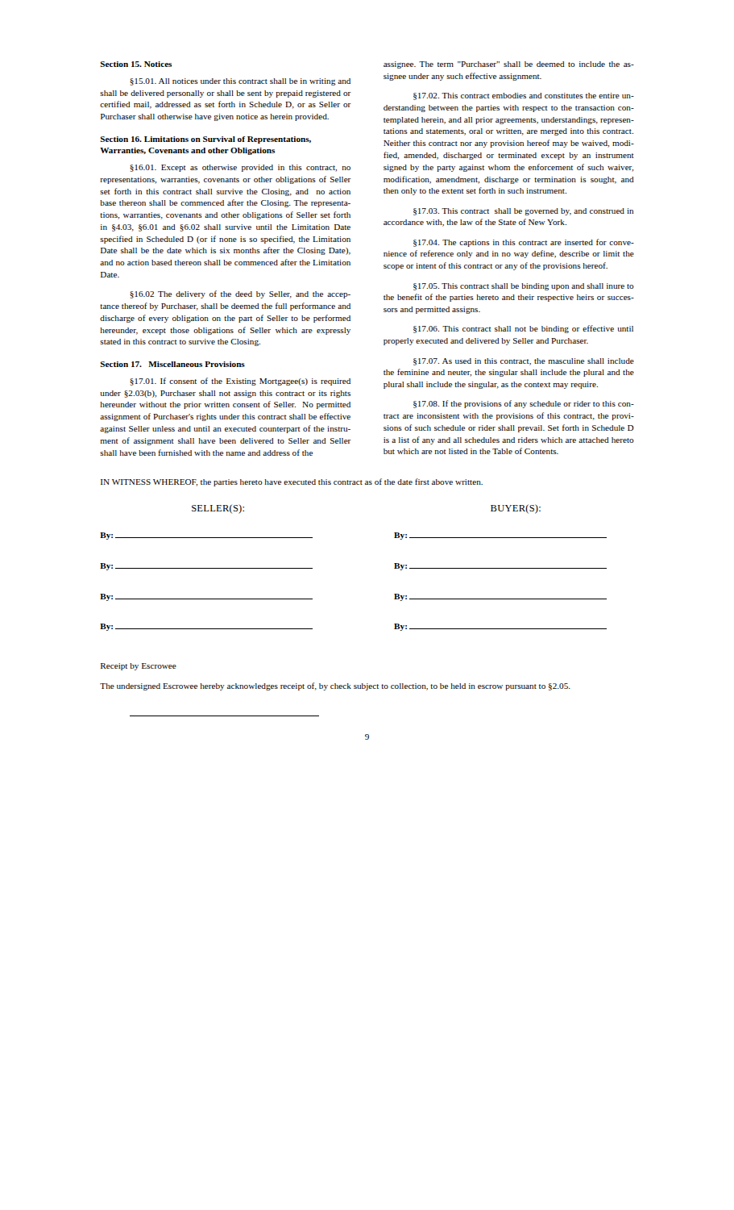Section 15. Notices
§15.01. All notices under this contract shall be in writing and shall be delivered personally or shall be sent by prepaid registered or certified mail, addressed as set forth in Schedule D, or as Seller or Purchaser shall otherwise have given notice as herein provided.
Section 16. Limitations on Survival of Representations, Warranties, Covenants and other Obligations
§16.01. Except as otherwise provided in this contract, no representations, warranties, covenants or other obligations of Seller set forth in this contract shall survive the Closing, and no action base thereon shall be commenced after the Closing. The representations, warranties, covenants and other obligations of Seller set forth in §4.03, §6.01 and §6.02 shall survive until the Limitation Date specified in Scheduled D (or if none is so specified, the Limitation Date shall be the date which is six months after the Closing Date), and no action based thereon shall be commenced after the Limitation Date.
§16.02 The delivery of the deed by Seller, and the acceptance thereof by Purchaser, shall be deemed the full performance and discharge of every obligation on the part of Seller to be performed hereunder, except those obligations of Seller which are expressly stated in this contract to survive the Closing.
Section 17. Miscellaneous Provisions
§17.01. If consent of the Existing Mortgagee(s) is required under §2.03(b), Purchaser shall not assign this contract or its rights hereunder without the prior written consent of Seller. No permitted assignment of Purchaser's rights under this contract shall be effective against Seller unless and until an executed counterpart of the instrument of assignment shall have been delivered to Seller and Seller shall have been furnished with the name and address of the
assignee. The term "Purchaser" shall be deemed to include the assignee under any such effective assignment.
§17.02. This contract embodies and constitutes the entire understanding between the parties with respect to the transaction contemplated herein, and all prior agreements, understandings, representations and statements, oral or written, are merged into this contract. Neither this contract nor any provision hereof may be waived, modified, amended, discharged or terminated except by an instrument signed by the party against whom the enforcement of such waiver, modification, amendment, discharge or termination is sought, and then only to the extent set forth in such instrument.
§17.03. This contract shall be governed by, and construed in accordance with, the law of the State of New York.
§17.04. The captions in this contract are inserted for convenience of reference only and in no way define, describe or limit the scope or intent of this contract or any of the provisions hereof.
§17.05. This contract shall be binding upon and shall inure to the benefit of the parties hereto and their respective heirs or successors and permitted assigns.
§17.06. This contract shall not be binding or effective until properly executed and delivered by Seller and Purchaser.
§17.07. As used in this contract, the masculine shall include the feminine and neuter, the singular shall include the plural and the plural shall include the singular, as the context may require.
§17.08. If the provisions of any schedule or rider to this contract are inconsistent with the provisions of this contract, the provisions of such schedule or rider shall prevail. Set forth in Schedule D is a list of any and all schedules and riders which are attached hereto but which are not listed in the Table of Contents.
IN WITNESS WHEREOF, the parties hereto have executed this contract as of the date first above written.
SELLER(S):
BUYER(S):
| By: | By: |
| By: | By: |
| By: | By: |
| By: | By: |
Receipt by Escrowee
The undersigned Escrowee hereby acknowledges receipt of, by check subject to collection, to be held in escrow pursuant to §2.05.
9